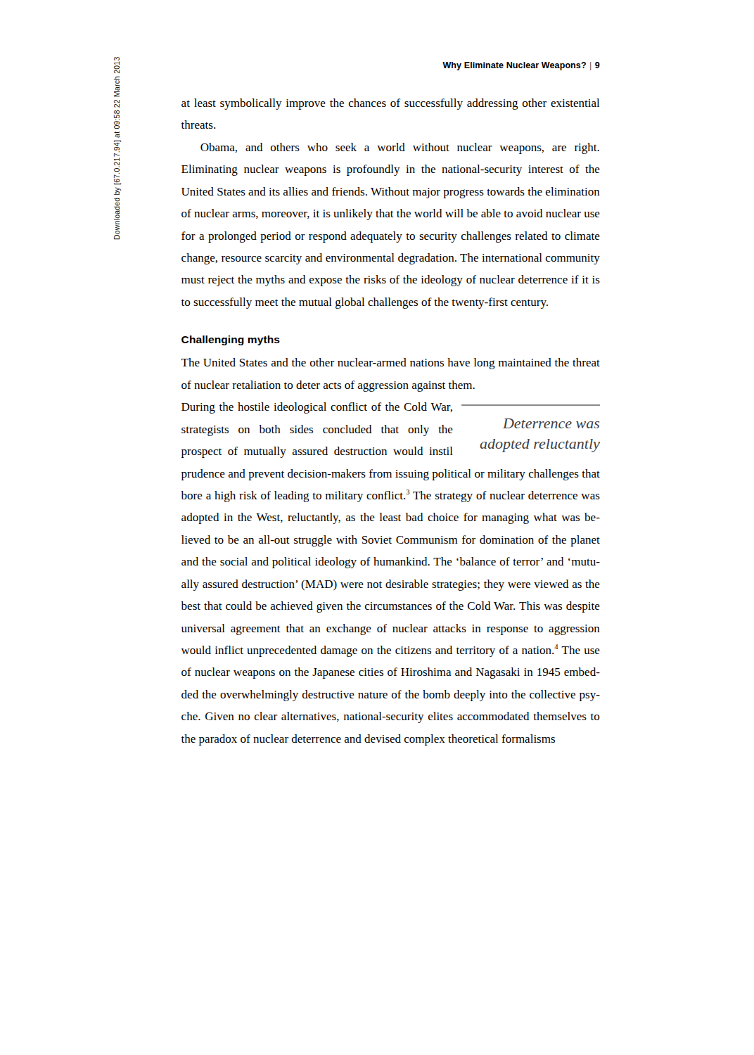Downloaded by [67.0.217.94] at 09:58 22 March 2013
Why Eliminate Nuclear Weapons?|9
at least symbolically improve the chances of successfully addressing other existential threats.
Obama, and others who seek a world without nuclear weapons, are right. Eliminating nuclear weapons is profoundly in the national-security interest of the United States and its allies and friends. Without major progress towards the elimination of nuclear arms, moreover, it is unlikely that the world will be able to avoid nuclear use for a prolonged period or respond adequately to security challenges related to climate change, resource scarcity and environmental degradation. The international community must reject the myths and expose the risks of the ideology of nuclear deterrence if it is to successfully meet the mutual global challenges of the twenty-first century.
Challenging myths
The United States and the other nuclear-armed nations have long maintained the threat of nuclear retaliation to deter acts of aggression against them.
Deterrence was adopted reluctantly
During the hostile ideological conflict of the Cold War, strategists on both sides concluded that only the prospect of mutually assured destruction would instil prudence and prevent decision-makers from issuing political or military challenges that bore a high risk of leading to military conflict.3 The strategy of nuclear deterrence was adopted in the West, reluctantly, as the least bad choice for managing what was believed to be an all-out struggle with Soviet Communism for domination of the planet and the social and political ideology of humankind. The ‘balance of terror’ and ‘mutually assured destruction’ (MAD) were not desirable strategies; they were viewed as the best that could be achieved given the circumstances of the Cold War. This was despite universal agreement that an exchange of nuclear attacks in response to aggression would inflict unprecedented damage on the citizens and territory of a nation.4 The use of nuclear weapons on the Japanese cities of Hiroshima and Nagasaki in 1945 embedded the overwhelmingly destructive nature of the bomb deeply into the collective psyche. Given no clear alternatives, national-security elites accommodated themselves to the paradox of nuclear deterrence and devised complex theoretical formalisms